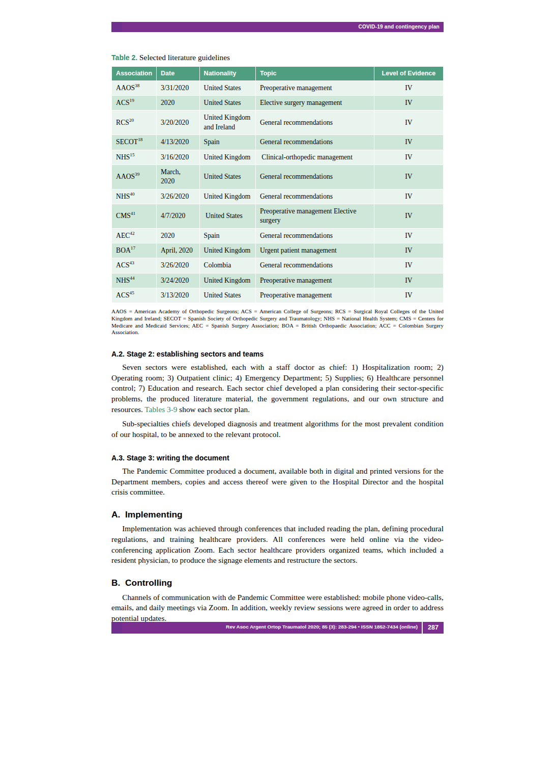COVID-19 and contingency plan
Table 2. Selected literature guidelines
| Association | Date | Nationality | Topic | Level of Evidence |
| --- | --- | --- | --- | --- |
| AAOS 38 | 3/31/2020 | United States | Preoperative management | IV |
| ACS 19 | 2020 | United States | Elective surgery management | IV |
| RCS 20 | 3/20/2020 | United Kingdom and Ireland | General recommendations | IV |
| SECOT 18 | 4/13/2020 | Spain | General recommendations | IV |
| NHS 15 | 3/16/2020 | United Kingdom | Clinical-orthopedic management | IV |
| AAOS 39 | March, 2020 | United States | General recommendations | IV |
| NHS 40 | 3/26/2020 | United Kingdom | General recommendations | IV |
| CMS 41 | 4/7/2020 | United States | Preoperative management Elective surgery | IV |
| AEC 42 | 2020 | Spain | General recommendations | IV |
| BOA 17 | April, 2020 | United Kingdom | Urgent patient management | IV |
| ACS 43 | 3/26/2020 | Colombia | General recommendations | IV |
| NHS 44 | 3/24/2020 | United Kingdom | Preoperative management | IV |
| ACS 45 | 3/13/2020 | United States | Preoperative management | IV |
AAOS = American Academy of Orthopedic Surgeons; ACS = American College of Surgeons; RCS = Surgical Royal Colleges of the United Kingdom and Ireland; SECOT = Spanish Society of Orthopedic Surgery and Traumatology; NHS = National Health System; CMS = Centers for Medicare and Medicaid Services; AEC = Spanish Surgery Association; BOA = British Orthopaedic Association; ACC = Colombian Surgery Association.
A.2. Stage 2: establishing sectors and teams
Seven sectors were established, each with a staff doctor as chief: 1) Hospitalization room; 2) Operating room; 3) Outpatient clinic; 4) Emergency Department; 5) Supplies; 6) Healthcare personnel control; 7) Education and research. Each sector chief developed a plan considering their sector-specific problems, the produced literature material, the government regulations, and our own structure and resources. Tables 3-9 show each sector plan.
Sub-specialties chiefs developed diagnosis and treatment algorithms for the most prevalent condition of our hospital, to be annexed to the relevant protocol.
A.3. Stage 3: writing the document
The Pandemic Committee produced a document, available both in digital and printed versions for the Department members, copies and access thereof were given to the Hospital Director and the hospital crisis committee.
A. Implementing
Implementation was achieved through conferences that included reading the plan, defining procedural regulations, and training healthcare providers. All conferences were held online via the video-conferencing application Zoom. Each sector healthcare providers organized teams, which included a resident physician, to produce the signage elements and restructure the sectors.
B. Controlling
Channels of communication with de Pandemic Committee were established: mobile phone video-calls, emails, and daily meetings via Zoom. In addition, weekly review sessions were agreed in order to address potential updates.
Rev Asoc Argent Ortop Traumatol 2020; 85 (3): 283-294 • ISSN 1852-7434 (online)
287